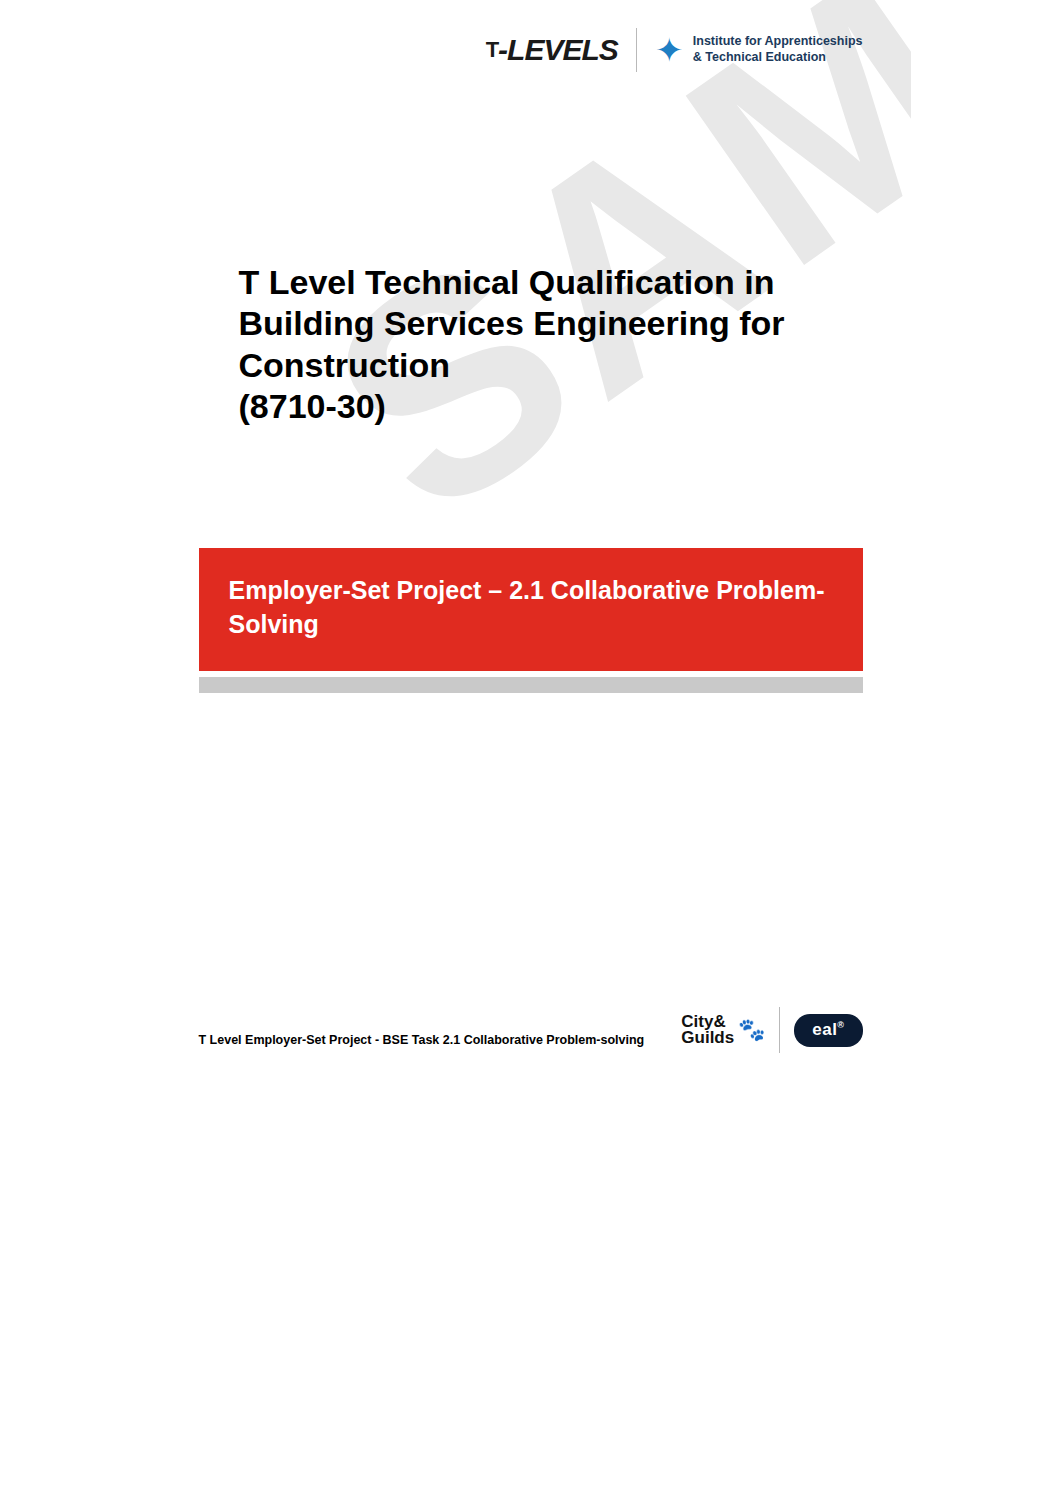SAMPLE
T-LEVELS
✦
Institute for Apprenticeships
& Technical Education
T Level Technical Qualification in Building Services Engineering for Construction
(8710-30)
Employer-Set Project – 2.1 Collaborative Problem-Solving
T Level Employer-Set Project - BSE Task 2.1 Collaborative Problem-solving
City&Guilds
🐾
eal®